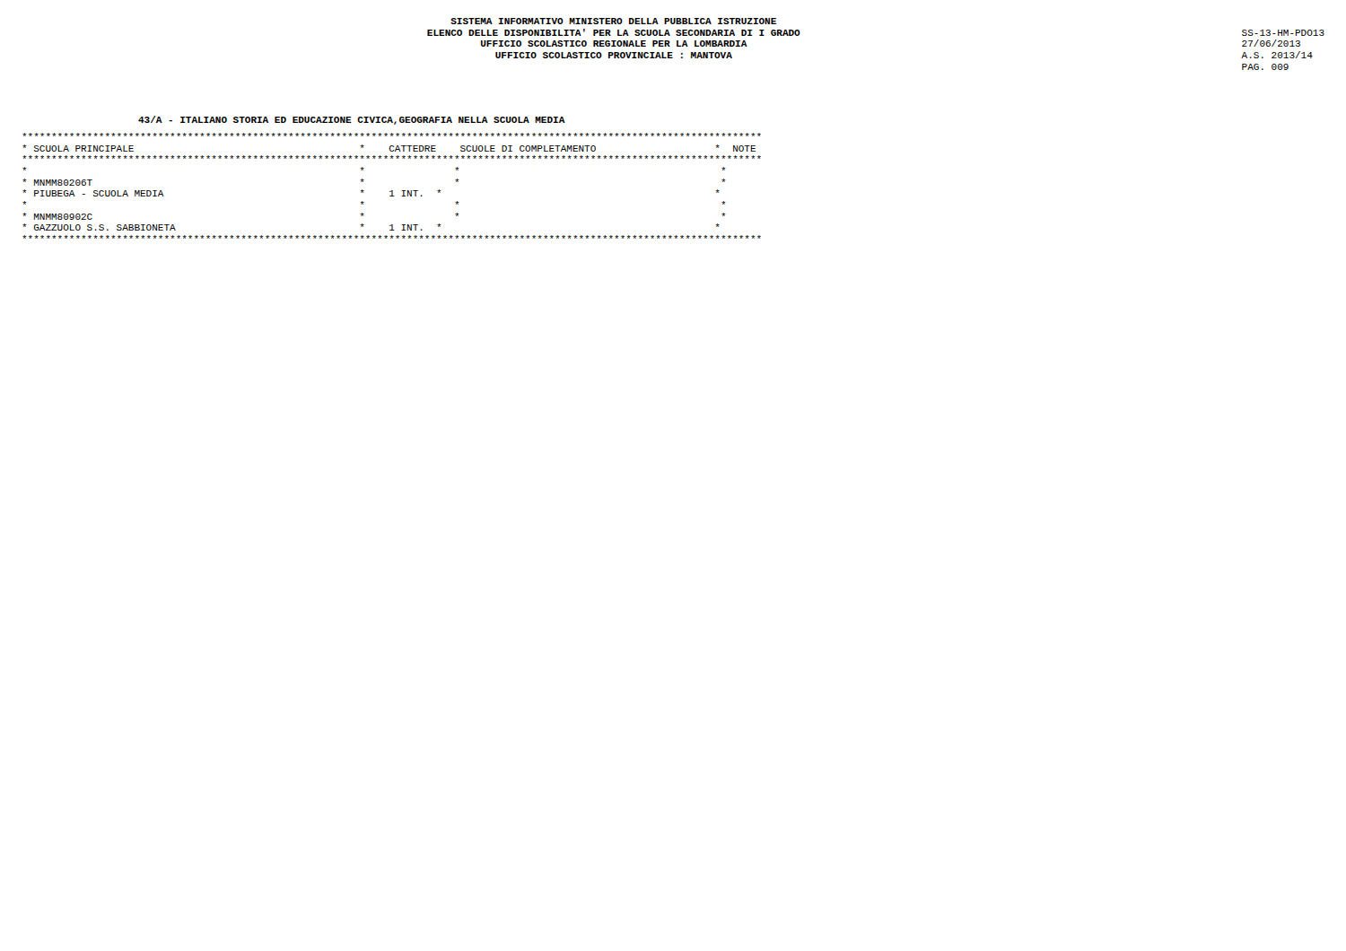SISTEMA INFORMATIVO MINISTERO DELLA PUBBLICA ISTRUZIONE
ELENCO DELLE DISPONIBILITA' PER LA SCUOLA SECONDARIA DI I GRADO
UFFICIO SCOLASTICO REGIONALE PER LA LOMBARDIA
UFFICIO SCOLASTICO PROVINCIALE : MANTOVA
SS-13-HM-PDO13
27/06/2013
A.S. 2013/14
PAG. 009
43/A - ITALIANO STORIA ED EDUCAZIONE CIVICA,GEOGRAFIA NELLA SCUOLA MEDIA
*****************************************************************************************************************************
* SCUOLA PRINCIPALE                                      *    CATTEDRE    SCUOLE DI COMPLETAMENTO                    *  NOTE
*****************************************************************************************************************************
*                                                        *               *                                            *
* MNMM80206T                                             *               *                                            *
* PIUBEGA - SCUOLA MEDIA                                 *    1 INT.  *                                              *
*                                                        *               *                                            *
* MNMM80902C                                             *               *                                            *
* GAZZUOLO S.S. SABBIONETA                               *    1 INT.  *                                              *
*****************************************************************************************************************************